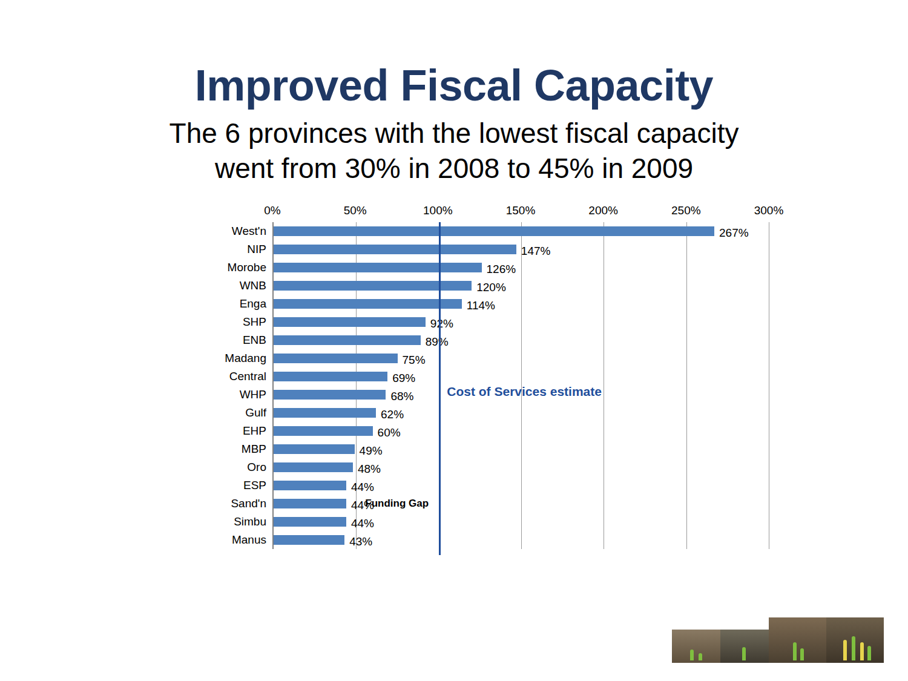Improved Fiscal Capacity
The 6 provinces with the lowest fiscal capacity
went from 30% in 2008 to 45% in 2009
0% 50% 100% 150% 200% 250% 300%
Cost of Services estimate
Funding Gap
West'n
267%
NIP
147%
Morobe
126%
WNB
120%
Enga
114%
SHP
92%
ENB
89%
Madang
75%
Central
69%
WHP
68%
Gulf
62%
EHP
60%
MBP
49%
Oro
48%
ESP
44%
Sand'n
44%
Simbu
44%
Manus
43%